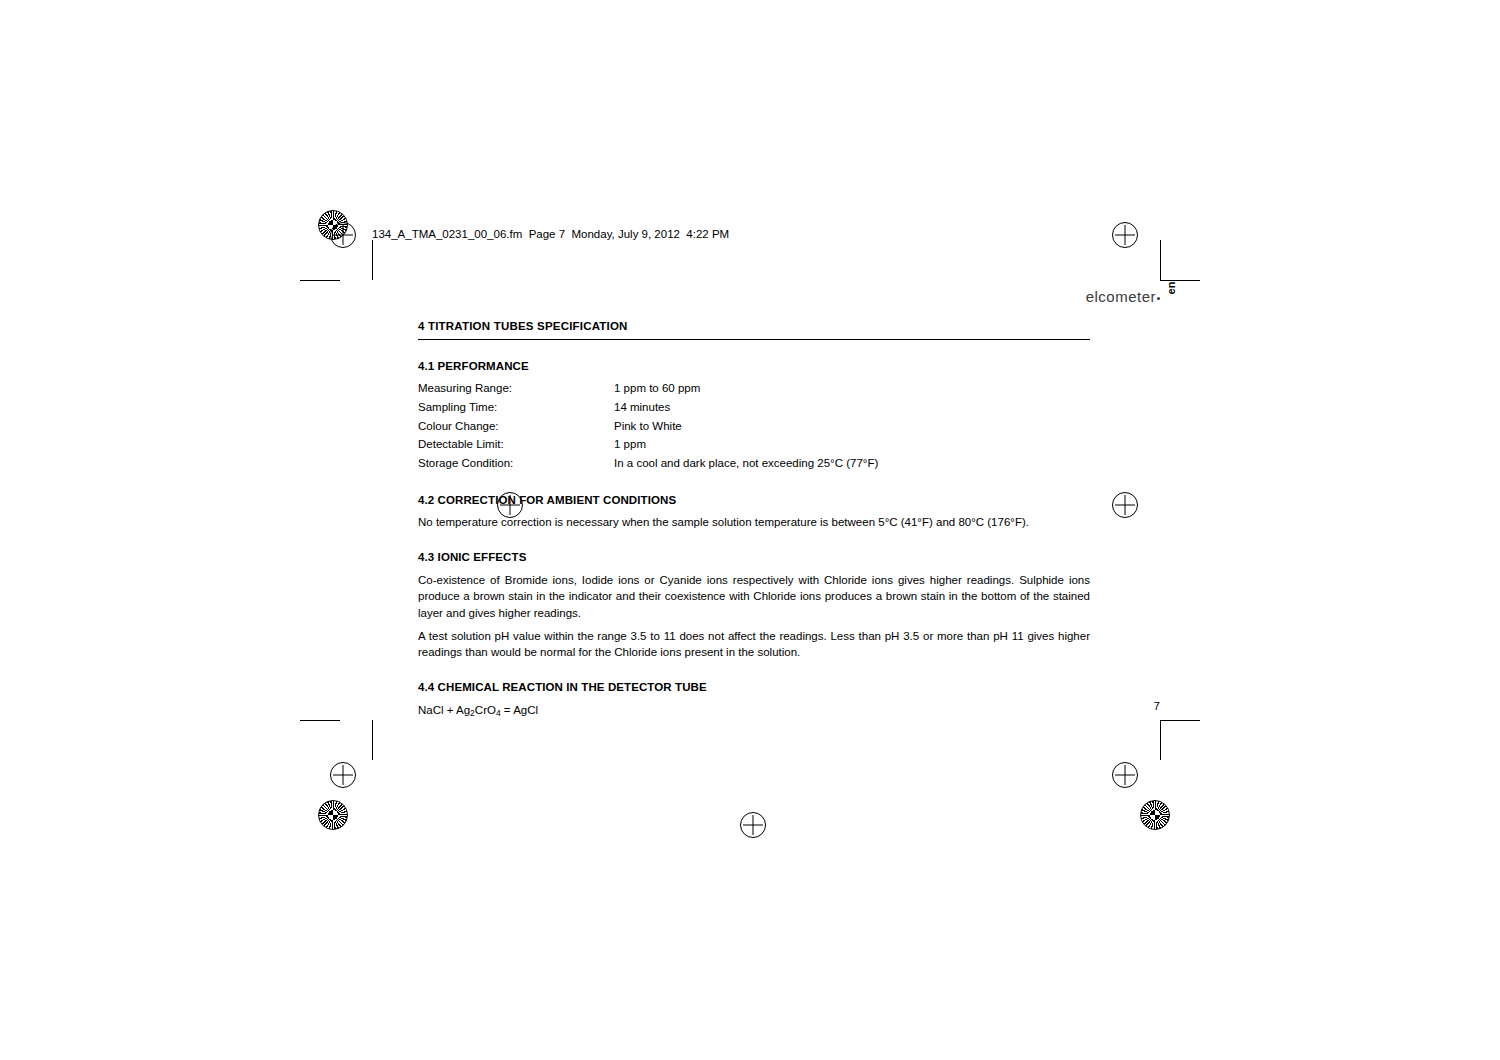134_A_TMA_0231_00_06.fm Page 7 Monday, July 9, 2012 4:22 PM
en
elcometer
4 TITRATION TUBES SPECIFICATION
4.1 PERFORMANCE
| Measuring Range: | 1 ppm to 60 ppm |
| Sampling Time: | 14 minutes |
| Colour Change: | Pink to White |
| Detectable Limit: | 1 ppm |
| Storage Condition: | In a cool and dark place, not exceeding 25°C (77°F) |
4.2 CORRECTION FOR AMBIENT CONDITIONS
No temperature correction is necessary when the sample solution temperature is between 5°C (41°F) and 80°C (176°F).
4.3 IONIC EFFECTS
Co-existence of Bromide ions, Iodide ions or Cyanide ions respectively with Chloride ions gives higher readings. Sulphide ions produce a brown stain in the indicator and their coexistence with Chloride ions produces a brown stain in the bottom of the stained layer and gives higher readings.
A test solution pH value within the range 3.5 to 11 does not affect the readings. Less than pH 3.5 or more than pH 11 gives higher readings than would be normal for the Chloride ions present in the solution.
4.4 CHEMICAL REACTION IN THE DETECTOR TUBE
NaCl + Ag2CrO4 = AgCl
7